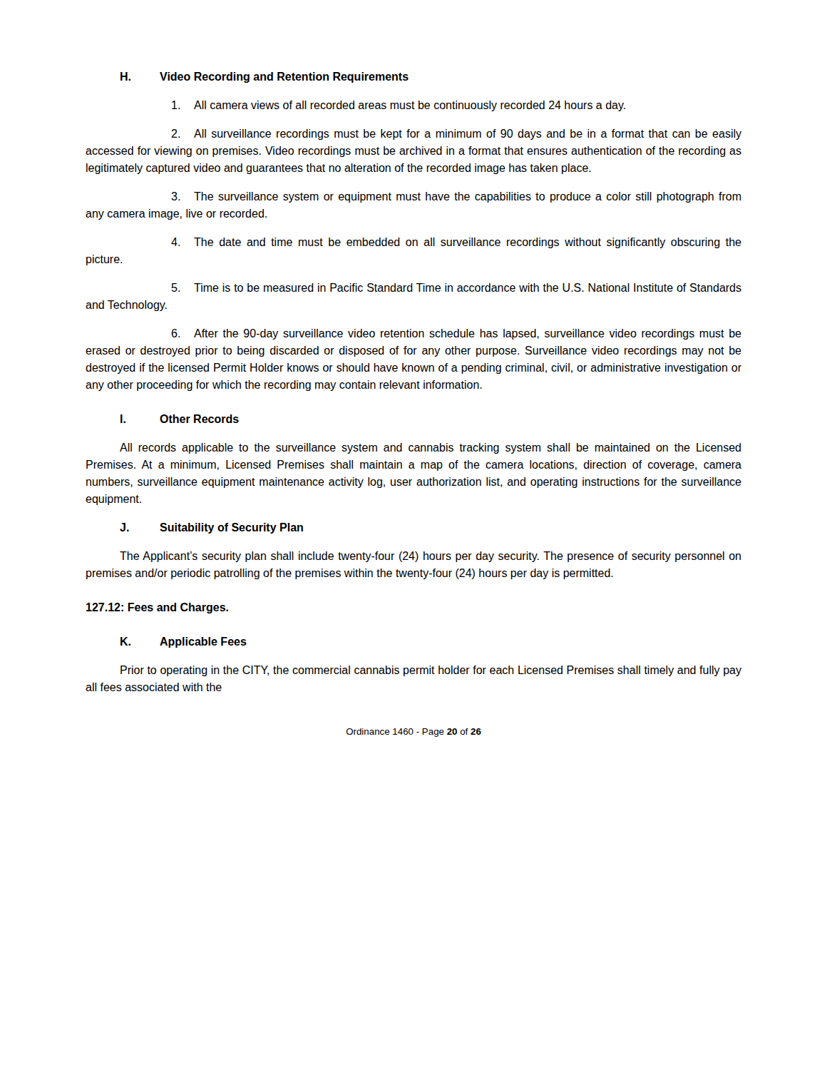H. Video Recording and Retention Requirements
1. All camera views of all recorded areas must be continuously recorded 24 hours a day.
2. All surveillance recordings must be kept for a minimum of 90 days and be in a format that can be easily accessed for viewing on premises. Video recordings must be archived in a format that ensures authentication of the recording as legitimately captured video and guarantees that no alteration of the recorded image has taken place.
3. The surveillance system or equipment must have the capabilities to produce a color still photograph from any camera image, live or recorded.
4. The date and time must be embedded on all surveillance recordings without significantly obscuring the picture.
5. Time is to be measured in Pacific Standard Time in accordance with the U.S. National Institute of Standards and Technology.
6. After the 90-day surveillance video retention schedule has lapsed, surveillance video recordings must be erased or destroyed prior to being discarded or disposed of for any other purpose. Surveillance video recordings may not be destroyed if the licensed Permit Holder knows or should have known of a pending criminal, civil, or administrative investigation or any other proceeding for which the recording may contain relevant information.
I. Other Records
All records applicable to the surveillance system and cannabis tracking system shall be maintained on the Licensed Premises. At a minimum, Licensed Premises shall maintain a map of the camera locations, direction of coverage, camera numbers, surveillance equipment maintenance activity log, user authorization list, and operating instructions for the surveillance equipment.
J. Suitability of Security Plan
The Applicant’s security plan shall include twenty-four (24) hours per day security. The presence of security personnel on premises and/or periodic patrolling of the premises within the twenty-four (24) hours per day is permitted.
127.12: Fees and Charges.
K. Applicable Fees
Prior to operating in the CITY, the commercial cannabis permit holder for each Licensed Premises shall timely and fully pay all fees associated with the
Ordinance 1460 - Page 20 of 26